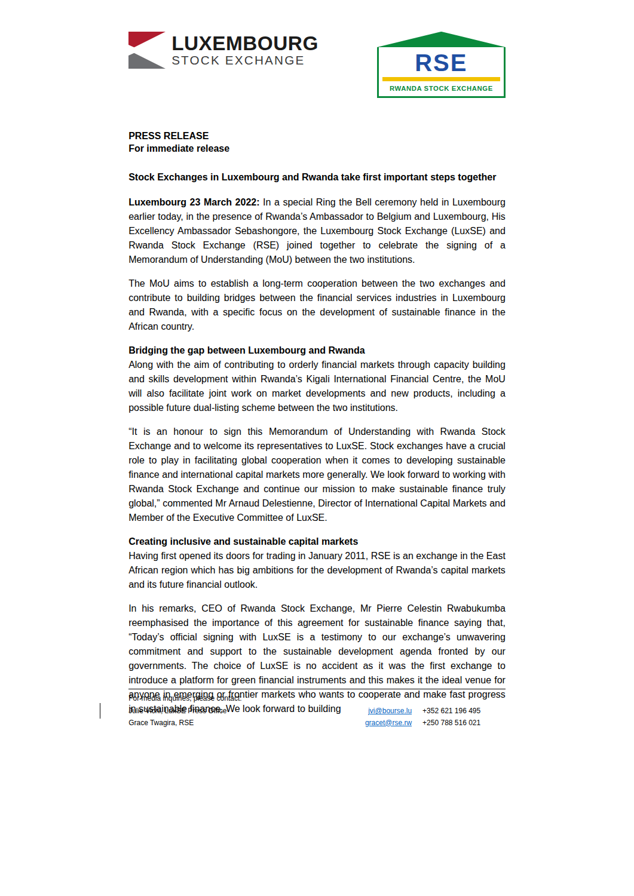LUXEMBOURG
STOCK EXCHANGE
RSE
RWANDA STOCK EXCHANGE
PRESS RELEASE For immediate release
Stock Exchanges in Luxembourg and Rwanda take first important steps together
Luxembourg 23 March 2022: In a special Ring the Bell ceremony held in Luxembourg earlier today, in the presence of Rwanda’s Ambassador to Belgium and Luxembourg, His Excellency Ambassador Sebashongore, the Luxembourg Stock Exchange (LuxSE) and Rwanda Stock Exchange (RSE) joined together to celebrate the signing of a Memorandum of Understanding (MoU) between the two institutions.
The MoU aims to establish a long-term cooperation between the two exchanges and contribute to building bridges between the financial services industries in Luxembourg and Rwanda, with a specific focus on the development of sustainable finance in the African country.
Bridging the gap between Luxembourg and Rwanda
Along with the aim of contributing to orderly financial markets through capacity building and skills development within Rwanda’s Kigali International Financial Centre, the MoU will also facilitate joint work on market developments and new products, including a possible future dual-listing scheme between the two institutions.
“It is an honour to sign this Memorandum of Understanding with Rwanda Stock Exchange and to welcome its representatives to LuxSE. Stock exchanges have a crucial role to play in facilitating global cooperation when it comes to developing sustainable finance and international capital markets more generally. We look forward to working with Rwanda Stock Exchange and continue our mission to make sustainable finance truly global,” commented Mr Arnaud Delestienne, Director of International Capital Markets and Member of the Executive Committee of LuxSE.
Creating inclusive and sustainable capital markets
Having first opened its doors for trading in January 2011, RSE is an exchange in the East African region which has big ambitions for the development of Rwanda’s capital markets and its future financial outlook.
In his remarks, CEO of Rwanda Stock Exchange, Mr Pierre Celestin Rwabukumba reemphasised the importance of this agreement for sustainable finance saying that, “Today’s official signing with LuxSE is a testimony to our exchange’s unwavering commitment and support to the sustainable development agenda fronted by our governments. The choice of LuxSE is no accident as it was the first exchange to introduce a platform for green financial instruments and this makes it the ideal venue for anyone in emerging or frontier markets who wants to cooperate and make fast progress in sustainable finance. We look forward to building
For media inquiries, please contact:
| Julie Vichi, LuxSE Press Office | jvi@bourse.lu | +352 621 196 495 |
| Grace Twagira, RSE | gracet@rse.rw | +250 788 516 021 |